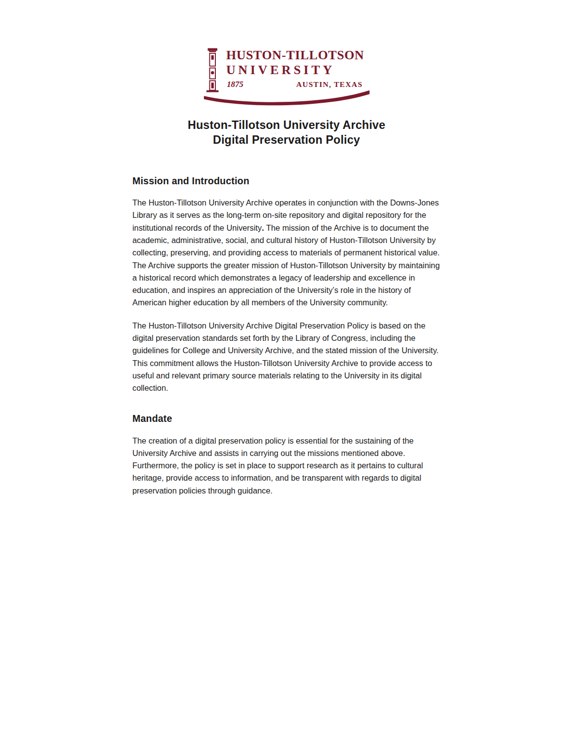HUSTON-TILLOTSON UNIVERSITY 1875 AUSTIN, TEXAS
Huston-Tillotson University Archive
Digital Preservation Policy
Mission and Introduction
The Huston-Tillotson University Archive operates in conjunction with the Downs-Jones Library as it serves as the long-term on-site repository and digital repository for the institutional records of the University. The mission of the Archive is to document the academic, administrative, social, and cultural history of Huston-Tillotson University by collecting, preserving, and providing access to materials of permanent historical value. The Archive supports the greater mission of Huston-Tillotson University by maintaining a historical record which demonstrates a legacy of leadership and excellence in education, and inspires an appreciation of the University’s role in the history of American higher education by all members of the University community.
The Huston-Tillotson University Archive Digital Preservation Policy is based on the digital preservation standards set forth by the Library of Congress, including the guidelines for College and University Archive, and the stated mission of the University. This commitment allows the Huston-Tillotson University Archive to provide access to useful and relevant primary source materials relating to the University in its digital collection.
Mandate
The creation of a digital preservation policy is essential for the sustaining of the University Archive and assists in carrying out the missions mentioned above. Furthermore, the policy is set in place to support research as it pertains to cultural heritage, provide access to information, and be transparent with regards to digital preservation policies through guidance.